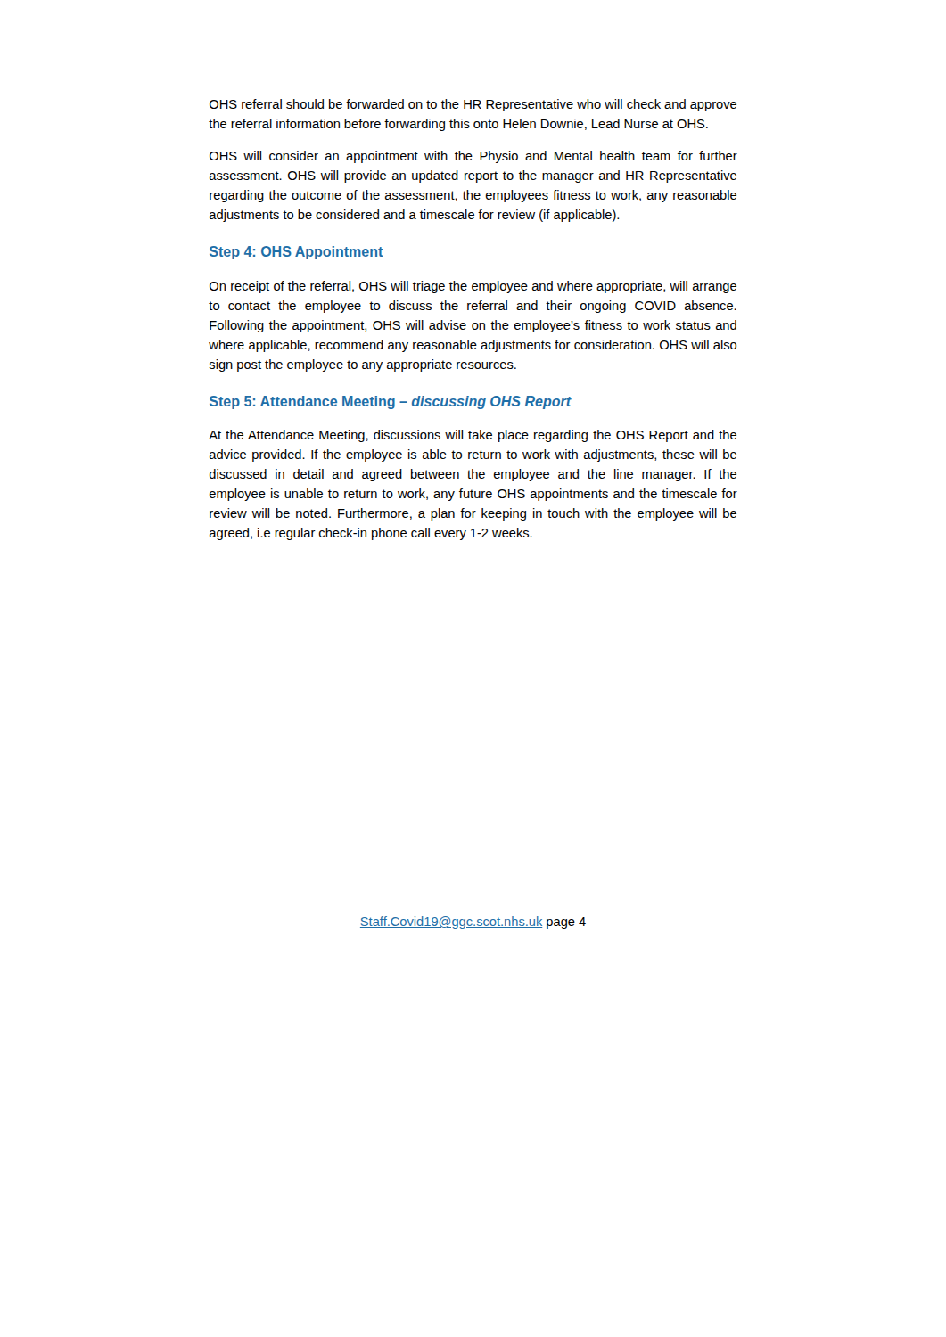OHS referral should be forwarded on to the HR Representative who will check and approve the referral information before forwarding this onto Helen Downie, Lead Nurse at OHS.
OHS will consider an appointment with the Physio and Mental health team for further assessment. OHS will provide an updated report to the manager and HR Representative regarding the outcome of the assessment, the employees fitness to work, any reasonable adjustments to be considered and a timescale for review (if applicable).
Step 4: OHS Appointment
On receipt of the referral, OHS will triage the employee and where appropriate, will arrange to contact the employee to discuss the referral and their ongoing COVID absence. Following the appointment, OHS will advise on the employee’s fitness to work status and where applicable, recommend any reasonable adjustments for consideration. OHS will also sign post the employee to any appropriate resources.
Step 5: Attendance Meeting – discussing OHS Report
At the Attendance Meeting, discussions will take place regarding the OHS Report and the advice provided. If the employee is able to return to work with adjustments, these will be discussed in detail and agreed between the employee and the line manager. If the employee is unable to return to work, any future OHS appointments and the timescale for review will be noted. Furthermore, a plan for keeping in touch with the employee will be agreed, i.e regular check-in phone call every 1-2 weeks.
Staff.Covid19@ggc.scot.nhs.uk page 4